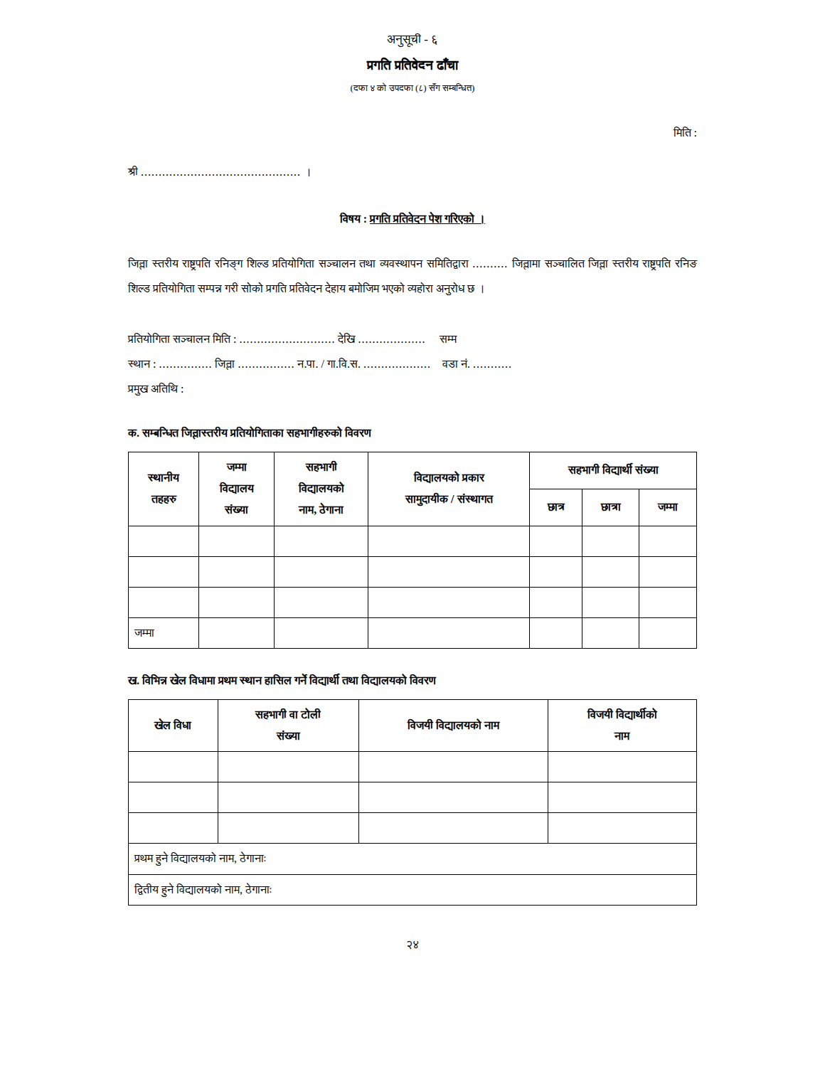अनुसूची - ६
प्रगति प्रतिवेदन ढाँचा
(दफा ४ को उपदफा (८) सँग सम्बन्धित)
मिति :
श्री ............................................. ।
विषय : प्रगति प्रतिवेदन पेश गरिएको ।
जिल्ला स्तरीय राष्ट्रपति रनिङ्ग शिल्ड प्रतियोगिता सञ्चालन तथा व्यवस्थापन समितिद्वारा .......... जिल्लामा सञ्चालित जिल्ला स्तरीय राष्ट्रपति रनिङ शिल्ड प्रतियोगिता सम्पन्न गरी सोको प्रगति प्रतिवेदन देहाय बमोजिम भएको व्यहोरा अनुरोध छ ।
प्रतियोगिता सञ्चालन मिति : ........................... देखि ................... सम्म
स्थान : ............... जिल्ला ................ न.पा. / गा.वि.स. ................... वडा नं. ...........
प्रमुख अतिथि :
क. सम्बन्धित जिल्लास्तरीय प्रतियोगिताका सहभागीहरुको विवरण
| स्थानीय तहहरु | जम्मा विद्यालय संख्या | सहभागी विद्यालयको नाम, ठेगाना | विद्यालयको प्रकार सामुदायीक / संस्थागत | सहभागी विद्यार्थी संख्या |
| --- | --- | --- | --- | --- |
| छात्र | छात्रा | जम्मा |
| जम्मा | | | | | | |
ख. विभिन्न खेल विधामा प्रथम स्थान हासिल गर्ने विद्यार्थी तथा विद्यालयको विवरण
| खेल विधा | सहभागी वा टोली संख्या | विजयी विद्यालयको नाम | विजयी विद्यार्थीको नाम |
| --- | --- | --- | --- |
| प्रथम हुने विद्यालयको नाम, ठेगानाः |
| द्वितीय हुने विद्यालयको नाम, ठेगानाः |
२४